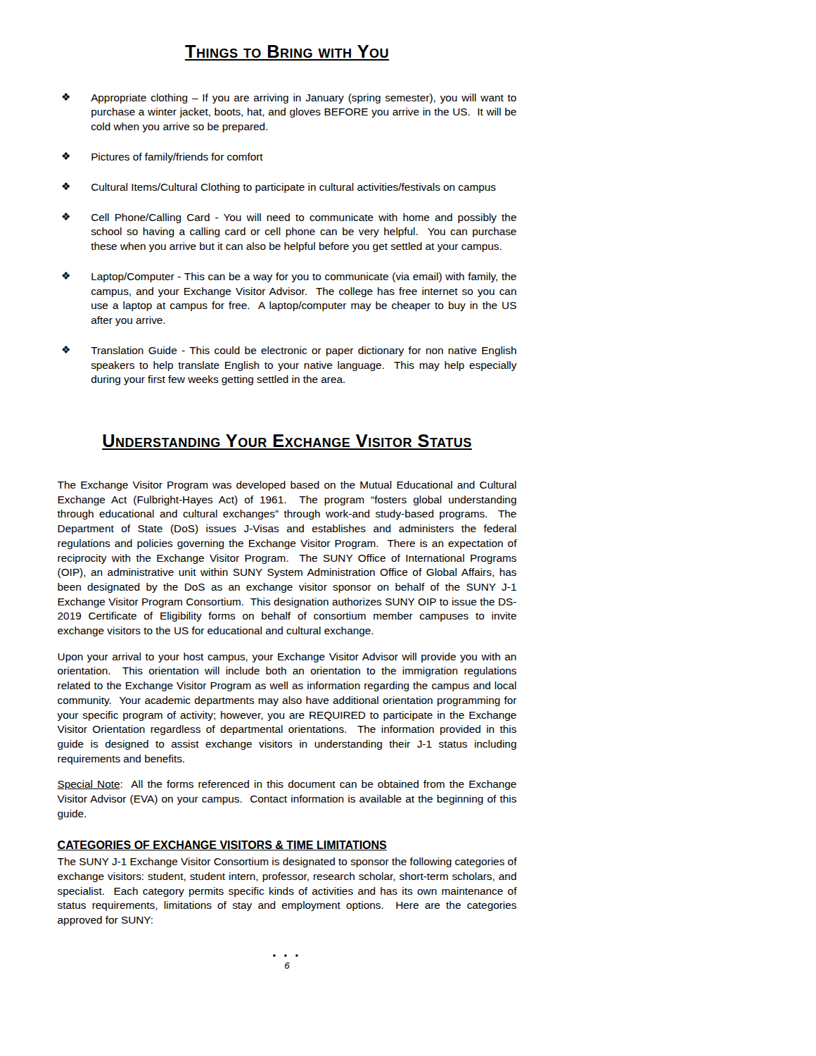Things to Bring with You
Appropriate clothing – If you are arriving in January (spring semester), you will want to purchase a winter jacket, boots, hat, and gloves BEFORE you arrive in the US. It will be cold when you arrive so be prepared.
Pictures of family/friends for comfort
Cultural Items/Cultural Clothing to participate in cultural activities/festivals on campus
Cell Phone/Calling Card - You will need to communicate with home and possibly the school so having a calling card or cell phone can be very helpful. You can purchase these when you arrive but it can also be helpful before you get settled at your campus.
Laptop/Computer - This can be a way for you to communicate (via email) with family, the campus, and your Exchange Visitor Advisor. The college has free internet so you can use a laptop at campus for free. A laptop/computer may be cheaper to buy in the US after you arrive.
Translation Guide - This could be electronic or paper dictionary for non native English speakers to help translate English to your native language. This may help especially during your first few weeks getting settled in the area.
Understanding Your Exchange Visitor Status
The Exchange Visitor Program was developed based on the Mutual Educational and Cultural Exchange Act (Fulbright-Hayes Act) of 1961. The program “fosters global understanding through educational and cultural exchanges” through work-and study-based programs. The Department of State (DoS) issues J-Visas and establishes and administers the federal regulations and policies governing the Exchange Visitor Program. There is an expectation of reciprocity with the Exchange Visitor Program. The SUNY Office of International Programs (OIP), an administrative unit within SUNY System Administration Office of Global Affairs, has been designated by the DoS as an exchange visitor sponsor on behalf of the SUNY J-1 Exchange Visitor Program Consortium. This designation authorizes SUNY OIP to issue the DS-2019 Certificate of Eligibility forms on behalf of consortium member campuses to invite exchange visitors to the US for educational and cultural exchange.
Upon your arrival to your host campus, your Exchange Visitor Advisor will provide you with an orientation. This orientation will include both an orientation to the immigration regulations related to the Exchange Visitor Program as well as information regarding the campus and local community. Your academic departments may also have additional orientation programming for your specific program of activity; however, you are REQUIRED to participate in the Exchange Visitor Orientation regardless of departmental orientations. The information provided in this guide is designed to assist exchange visitors in understanding their J-1 status including requirements and benefits.
Special Note: All the forms referenced in this document can be obtained from the Exchange Visitor Advisor (EVA) on your campus. Contact information is available at the beginning of this guide.
CATEGORIES OF EXCHANGE VISITORS & TIME LIMITATIONS
The SUNY J-1 Exchange Visitor Consortium is designated to sponsor the following categories of exchange visitors: student, student intern, professor, research scholar, short-term scholars, and specialist. Each category permits specific kinds of activities and has its own maintenance of status requirements, limitations of stay and employment options. Here are the categories approved for SUNY:
• • • 6